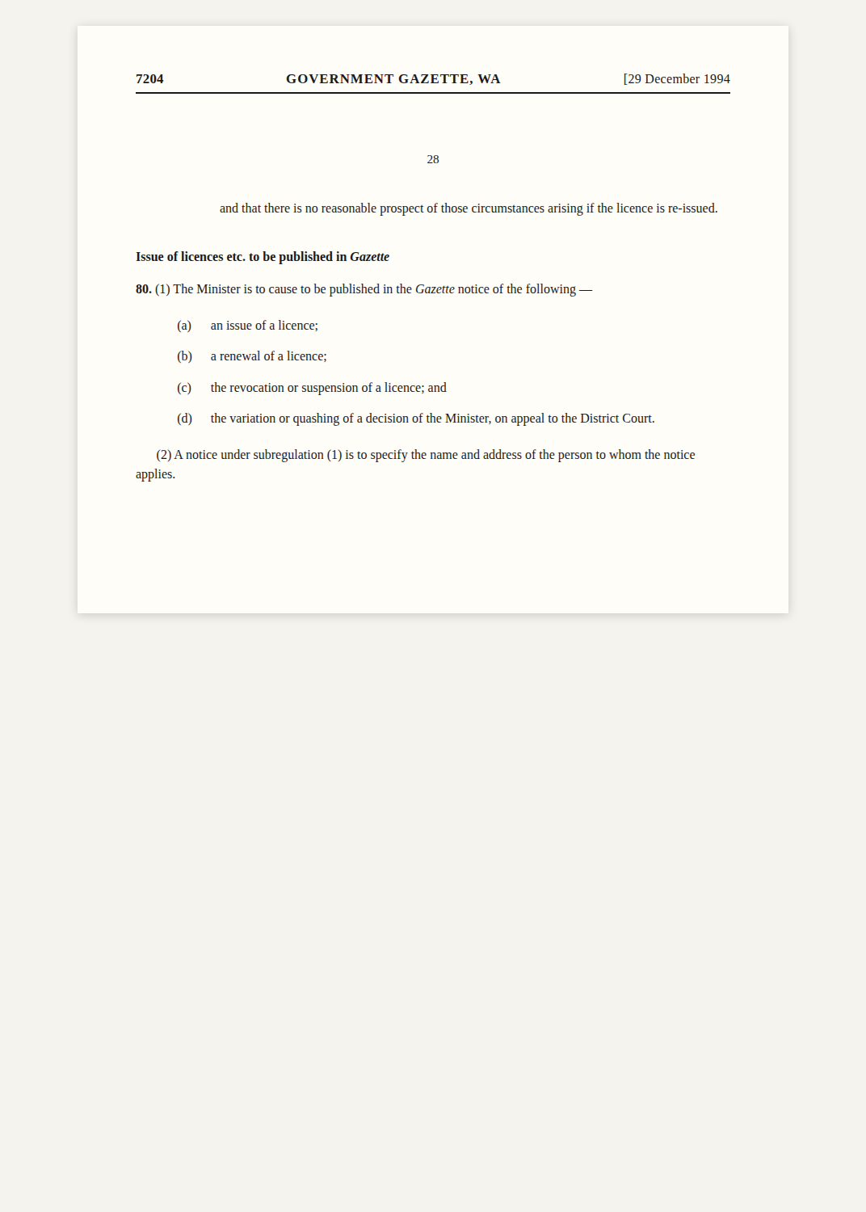7204 Government Gazette, WA [29 December 1994
28
and that there is no reasonable prospect of those circumstances arising if the licence is re-issued.
Issue of licences etc. to be published in Gazette
80. (1) The Minister is to cause to be published in the Gazette notice of the following —
(a) an issue of a licence;
(b) a renewal of a licence;
(c) the revocation or suspension of a licence; and
(d) the variation or quashing of a decision of the Minister, on appeal to the District Court.
(2) A notice under subregulation (1) is to specify the name and address of the person to whom the notice applies.